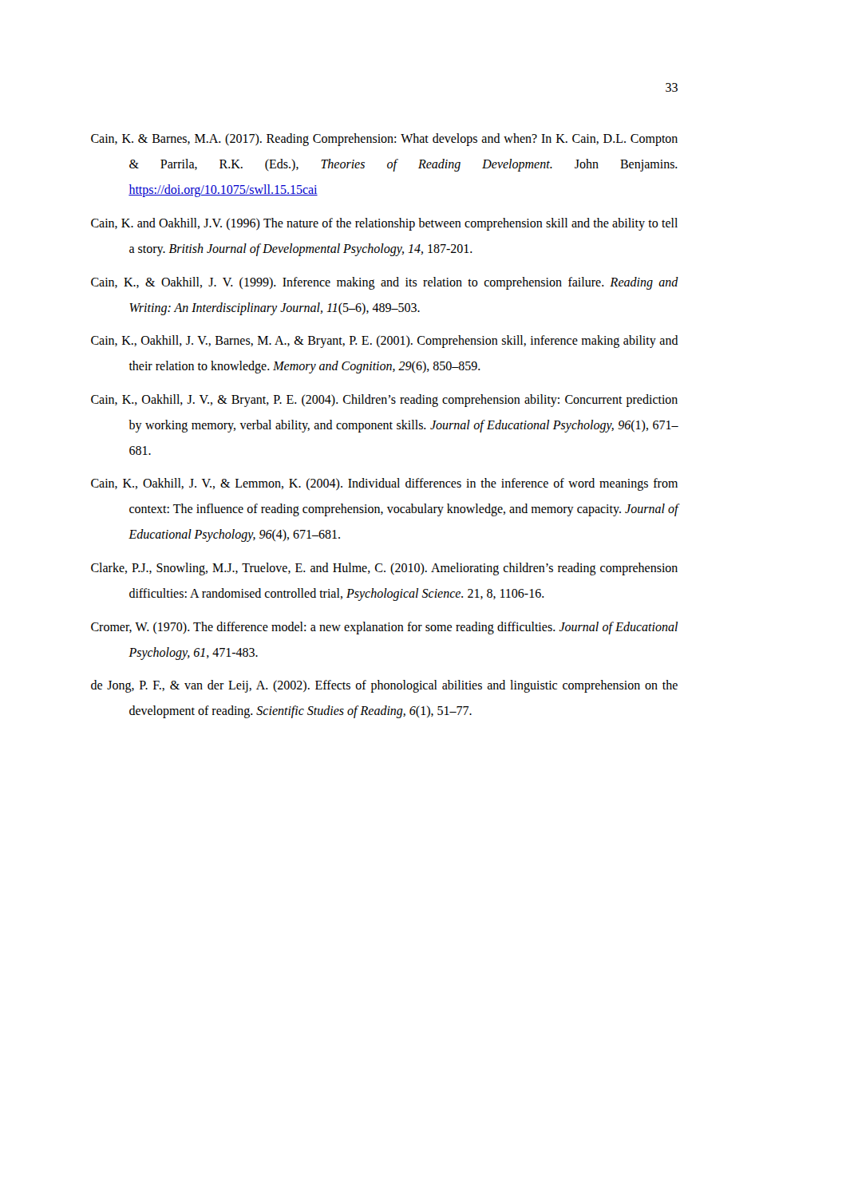33
Cain, K. & Barnes, M.A. (2017). Reading Comprehension: What develops and when? In K. Cain, D.L. Compton & Parrila, R.K. (Eds.), Theories of Reading Development. John Benjamins. https://doi.org/10.1075/swll.15.15cai
Cain, K. and Oakhill, J.V. (1996) The nature of the relationship between comprehension skill and the ability to tell a story. British Journal of Developmental Psychology, 14, 187-201.
Cain, K., & Oakhill, J. V. (1999). Inference making and its relation to comprehension failure. Reading and Writing: An Interdisciplinary Journal, 11(5–6), 489–503.
Cain, K., Oakhill, J. V., Barnes, M. A., & Bryant, P. E. (2001). Comprehension skill, inference making ability and their relation to knowledge. Memory and Cognition, 29(6), 850–859.
Cain, K., Oakhill, J. V., & Bryant, P. E. (2004). Children’s reading comprehension ability: Concurrent prediction by working memory, verbal ability, and component skills. Journal of Educational Psychology, 96(1), 671–681.
Cain, K., Oakhill, J. V., & Lemmon, K. (2004). Individual differences in the inference of word meanings from context: The influence of reading comprehension, vocabulary knowledge, and memory capacity. Journal of Educational Psychology, 96(4), 671–681.
Clarke, P.J., Snowling, M.J., Truelove, E. and Hulme, C. (2010). Ameliorating children’s reading comprehension difficulties: A randomised controlled trial, Psychological Science. 21, 8, 1106-16.
Cromer, W. (1970). The difference model: a new explanation for some reading difficulties. Journal of Educational Psychology, 61, 471-483.
de Jong, P. F., & van der Leij, A. (2002). Effects of phonological abilities and linguistic comprehension on the development of reading. Scientific Studies of Reading, 6(1), 51–77.